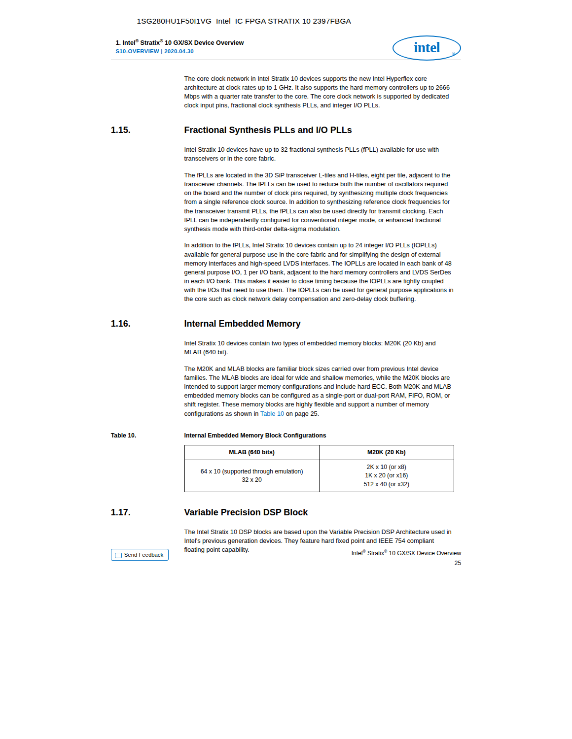1SG280HU1F50I1VG Intel IC FPGA STRATIX 10 2397FBGA
1. Intel® Stratix® 10 GX/SX Device Overview
S10-OVERVIEW | 2020.04.30
intel®
The core clock network in Intel Stratix 10 devices supports the new Intel Hyperflex core architecture at clock rates up to 1 GHz. It also supports the hard memory controllers up to 2666 Mbps with a quarter rate transfer to the core. The core clock network is supported by dedicated clock input pins, fractional clock synthesis PLLs, and integer I/O PLLs.
1.15. Fractional Synthesis PLLs and I/O PLLs
Intel Stratix 10 devices have up to 32 fractional synthesis PLLs (fPLL) available for use with transceivers or in the core fabric.
The fPLLs are located in the 3D SiP transceiver L-tiles and H-tiles, eight per tile, adjacent to the transceiver channels. The fPLLs can be used to reduce both the number of oscillators required on the board and the number of clock pins required, by synthesizing multiple clock frequencies from a single reference clock source. In addition to synthesizing reference clock frequencies for the transceiver transmit PLLs, the fPLLs can also be used directly for transmit clocking. Each fPLL can be independently configured for conventional integer mode, or enhanced fractional synthesis mode with third-order delta-sigma modulation.
In addition to the fPLLs, Intel Stratix 10 devices contain up to 24 integer I/O PLLs (IOPLLs) available for general purpose use in the core fabric and for simplifying the design of external memory interfaces and high-speed LVDS interfaces. The IOPLLs are located in each bank of 48 general purpose I/O, 1 per I/O bank, adjacent to the hard memory controllers and LVDS SerDes in each I/O bank. This makes it easier to close timing because the IOPLLs are tightly coupled with the I/Os that need to use them. The IOPLLs can be used for general purpose applications in the core such as clock network delay compensation and zero-delay clock buffering.
1.16. Internal Embedded Memory
Intel Stratix 10 devices contain two types of embedded memory blocks: M20K (20 Kb) and MLAB (640 bit).
The M20K and MLAB blocks are familiar block sizes carried over from previous Intel device families. The MLAB blocks are ideal for wide and shallow memories, while the M20K blocks are intended to support larger memory configurations and include hard ECC. Both M20K and MLAB embedded memory blocks can be configured as a single-port or dual-port RAM, FIFO, ROM, or shift register. These memory blocks are highly flexible and support a number of memory configurations as shown in Table 10 on page 25.
Table 10. Internal Embedded Memory Block Configurations
| MLAB (640 bits) | M20K (20 Kb) |
| --- | --- |
| 64 x 10 (supported through emulation) 32 x 20 | 2K x 10 (or x8) 1K x 20 (or x16) 512 x 40 (or x32) |
1.17. Variable Precision DSP Block
The Intel Stratix 10 DSP blocks are based upon the Variable Precision DSP Architecture used in Intel's previous generation devices. They feature hard fixed point and IEEE 754 compliant floating point capability.
Send Feedback
Intel® Stratix® 10 GX/SX Device Overview
25